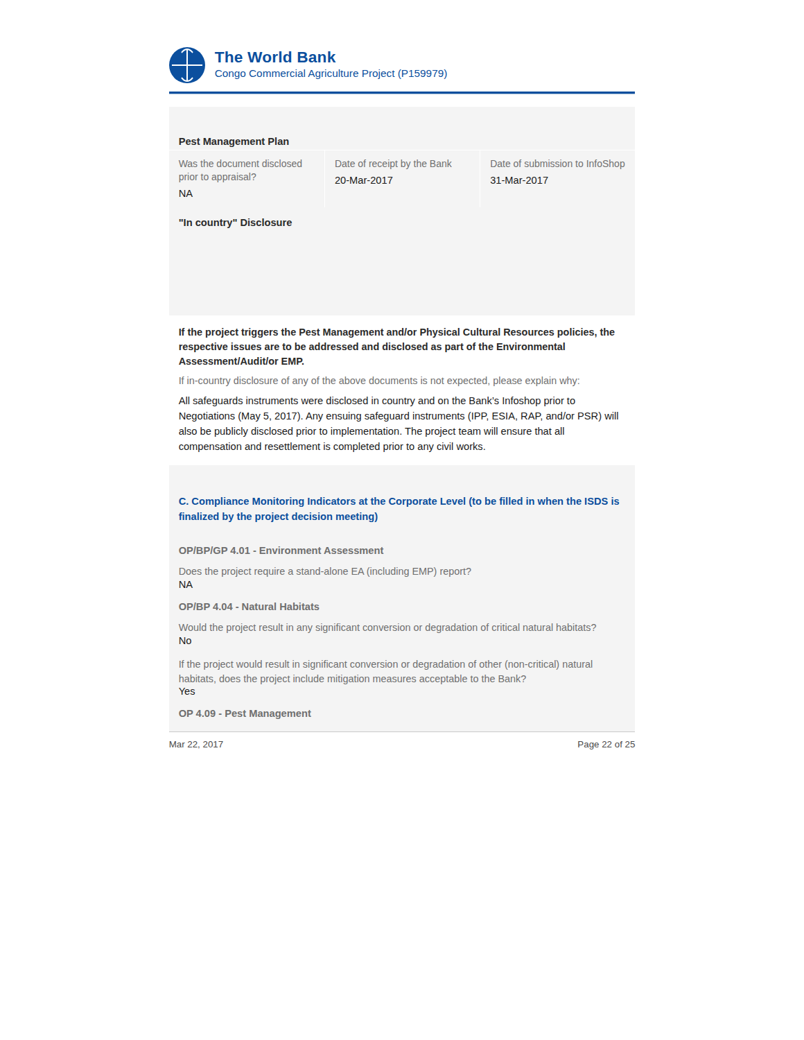The World Bank
Congo Commercial Agriculture Project (P159979)
Pest Management Plan
Was the document disclosed prior to appraisal?
NA
Date of receipt by the Bank
20-Mar-2017
Date of submission to InfoShop
31-Mar-2017
"In country" Disclosure
If the project triggers the Pest Management and/or Physical Cultural Resources policies, the respective issues are to be addressed and disclosed as part of the Environmental Assessment/Audit/or EMP.
If in-country disclosure of any of the above documents is not expected, please explain why:
All safeguards instruments were disclosed in country and on the Bank’s Infoshop prior to Negotiations (May 5, 2017). Any ensuing safeguard instruments (IPP, ESIA, RAP, and/or PSR) will also be publicly disclosed prior to implementation. The project team will ensure that all compensation and resettlement is completed prior to any civil works.
C. Compliance Monitoring Indicators at the Corporate Level (to be filled in when the ISDS is finalized by the project decision meeting)
OP/BP/GP 4.01 - Environment Assessment
Does the project require a stand-alone EA (including EMP) report?
NA
OP/BP 4.04 - Natural Habitats
Would the project result in any significant conversion or degradation of critical natural habitats?
No
If the project would result in significant conversion or degradation of other (non-critical) natural habitats, does the project include mitigation measures acceptable to the Bank?
Yes
OP 4.09 - Pest Management
Mar 22, 2017 Page 22 of 25